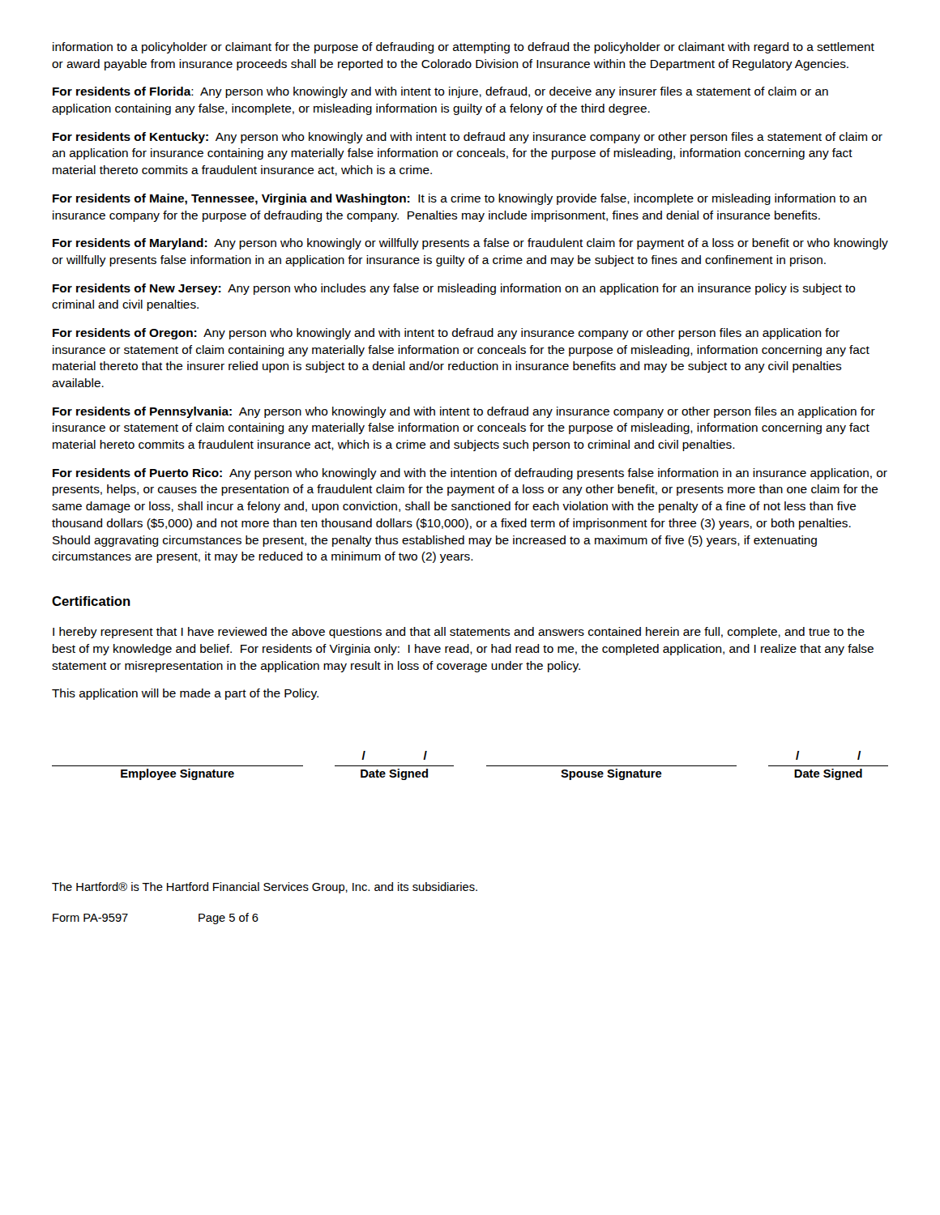information to a policyholder or claimant for the purpose of defrauding or attempting to defraud the policyholder or claimant with regard to a settlement or award payable from insurance proceeds shall be reported to the Colorado Division of Insurance within the Department of Regulatory Agencies.
For residents of Florida: Any person who knowingly and with intent to injure, defraud, or deceive any insurer files a statement of claim or an application containing any false, incomplete, or misleading information is guilty of a felony of the third degree.
For residents of Kentucky: Any person who knowingly and with intent to defraud any insurance company or other person files a statement of claim or an application for insurance containing any materially false information or conceals, for the purpose of misleading, information concerning any fact material thereto commits a fraudulent insurance act, which is a crime.
For residents of Maine, Tennessee, Virginia and Washington: It is a crime to knowingly provide false, incomplete or misleading information to an insurance company for the purpose of defrauding the company. Penalties may include imprisonment, fines and denial of insurance benefits.
For residents of Maryland: Any person who knowingly or willfully presents a false or fraudulent claim for payment of a loss or benefit or who knowingly or willfully presents false information in an application for insurance is guilty of a crime and may be subject to fines and confinement in prison.
For residents of New Jersey: Any person who includes any false or misleading information on an application for an insurance policy is subject to criminal and civil penalties.
For residents of Oregon: Any person who knowingly and with intent to defraud any insurance company or other person files an application for insurance or statement of claim containing any materially false information or conceals for the purpose of misleading, information concerning any fact material thereto that the insurer relied upon is subject to a denial and/or reduction in insurance benefits and may be subject to any civil penalties available.
For residents of Pennsylvania: Any person who knowingly and with intent to defraud any insurance company or other person files an application for insurance or statement of claim containing any materially false information or conceals for the purpose of misleading, information concerning any fact material hereto commits a fraudulent insurance act, which is a crime and subjects such person to criminal and civil penalties.
For residents of Puerto Rico: Any person who knowingly and with the intention of defrauding presents false information in an insurance application, or presents, helps, or causes the presentation of a fraudulent claim for the payment of a loss or any other benefit, or presents more than one claim for the same damage or loss, shall incur a felony and, upon conviction, shall be sanctioned for each violation with the penalty of a fine of not less than five thousand dollars ($5,000) and not more than ten thousand dollars ($10,000), or a fixed term of imprisonment for three (3) years, or both penalties. Should aggravating circumstances be present, the penalty thus established may be increased to a maximum of five (5) years, if extenuating circumstances are present, it may be reduced to a minimum of two (2) years.
Certification
I hereby represent that I have reviewed the above questions and that all statements and answers contained herein are full, complete, and true to the best of my knowledge and belief. For residents of Virginia only: I have read, or had read to me, the completed application, and I realize that any false statement or misrepresentation in the application may result in loss of coverage under the policy.
This application will be made a part of the Policy.
| | | / / | | | | / / |
| Employee Signature | | Date Signed | | Spouse Signature | | Date Signed |
The Hartford® is The Hartford Financial Services Group, Inc. and its subsidiaries.
Form PA-9597 Page 5 of 6